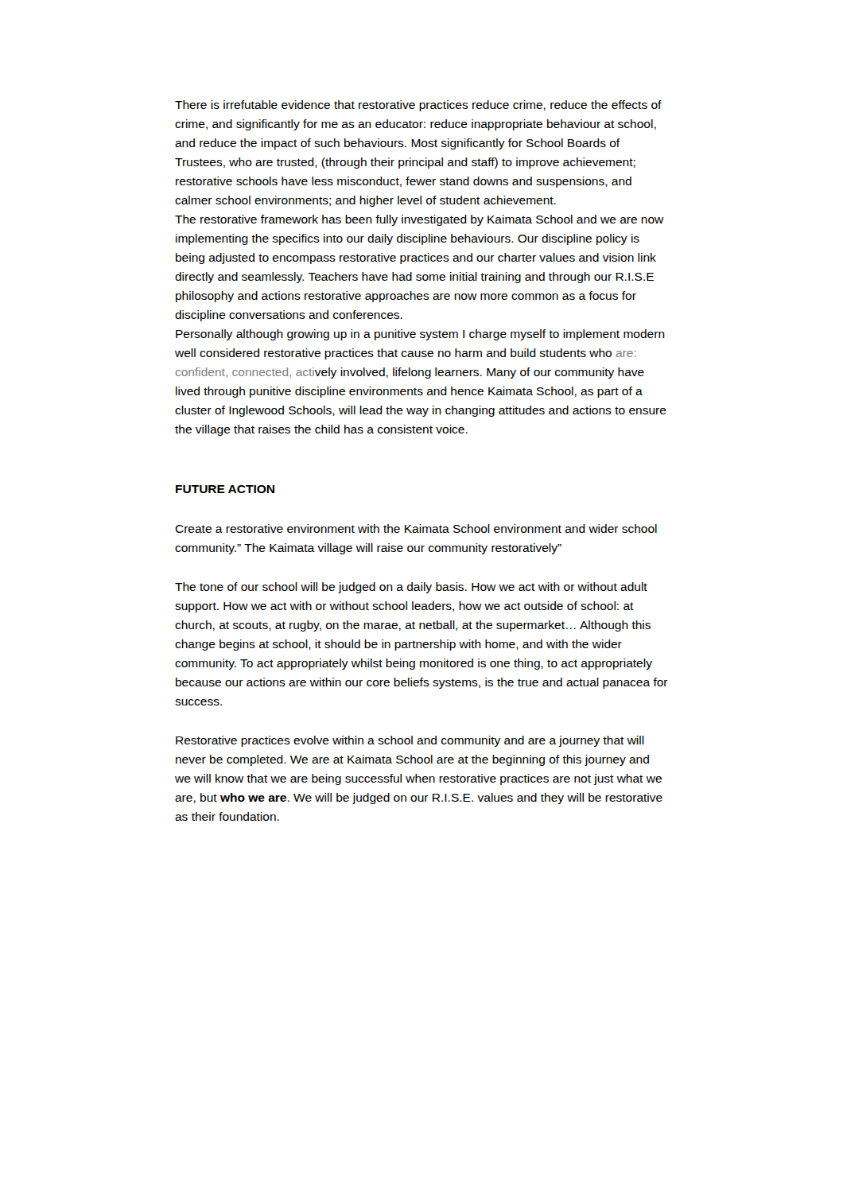There is irrefutable evidence that restorative practices reduce crime, reduce the effects of crime, and significantly for me as an educator: reduce inappropriate behaviour at school, and reduce the impact of such behaviours. Most significantly for School Boards of Trustees, who are trusted, (through their principal and staff) to improve achievement; restorative schools have less misconduct, fewer stand downs and suspensions, and calmer school environments; and higher level of student achievement.
The restorative framework has been fully investigated by Kaimata School and we are now implementing the specifics into our daily discipline behaviours. Our discipline policy is being adjusted to encompass restorative practices and our charter values and vision link directly and seamlessly. Teachers have had some initial training and through our R.I.S.E philosophy and actions restorative approaches are now more common as a focus for discipline conversations and conferences.
Personally although growing up in a punitive system I charge myself to implement modern well considered restorative practices that cause no harm and build students who are: confident, connected, actively involved, lifelong learners. Many of our community have lived through punitive discipline environments and hence Kaimata School, as part of a cluster of Inglewood Schools, will lead the way in changing attitudes and actions to ensure the village that raises the child has a consistent voice.
FUTURE ACTION
Create a restorative environment with the Kaimata School environment and wider school community.” The Kaimata village will raise our community restoratively”
The tone of our school will be judged on a daily basis. How we act with or without adult support. How we act with or without school leaders, how we act outside of school: at church, at scouts, at rugby, on the marae, at netball, at the supermarket… Although this change begins at school, it should be in partnership with home, and with the wider community. To act appropriately whilst being monitored is one thing, to act appropriately because our actions are within our core beliefs systems, is the true and actual panacea for success.
Restorative practices evolve within a school and community and are a journey that will never be completed. We are at Kaimata School are at the beginning of this journey and we will know that we are being successful when restorative practices are not just what we are, but who we are. We will be judged on our R.I.S.E. values and they will be restorative as their foundation.